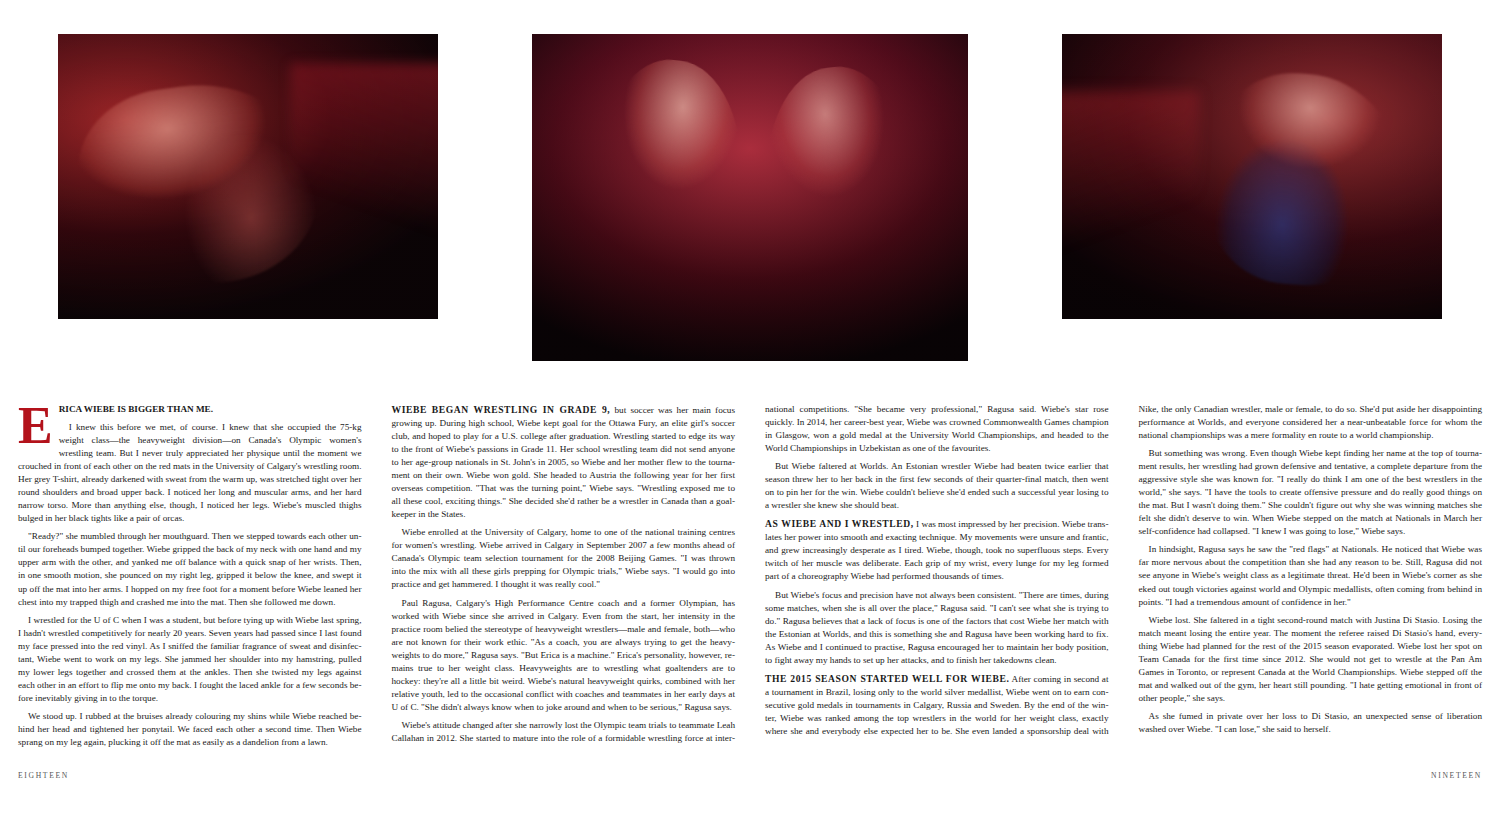Wrestler crouched low on the mat, lit by red light.
Two wrestlers locked head to head, grappling.
Wrestler in a blue singlet mid-match under red light.
ERICA WIEBE IS BIGGER THAN ME.
I knew this before we met, of course. I knew that she occupied the 75-kg weight class—the heavyweight division—on Canada's Olympic women's wrestling team. But I never truly appreciated her physique until the moment we crouched in front of each other on the red mats in the University of Calgary's wrestling room. Her grey T-shirt, already darkened with sweat from the warm up, was stretched tight over her round shoulders and broad upper back. I noticed her long and muscular arms, and her hard narrow torso. More than anything else, though, I noticed her legs. Wiebe's muscled thighs bulged in her black tights like a pair of orcas.
"Ready?" she mumbled through her mouthguard. Then we stepped towards each other until our foreheads bumped together. Wiebe gripped the back of my neck with one hand and my upper arm with the other, and yanked me off balance with a quick snap of her wrists. Then, in one smooth motion, she pounced on my right leg, gripped it below the knee, and swept it up off the mat into her arms. I hopped on my free foot for a moment before Wiebe leaned her chest into my trapped thigh and crashed me into the mat. Then she followed me down.
I wrestled for the U of C when I was a student, but before tying up with Wiebe last spring, I hadn't wrestled competitively for nearly 20 years. Seven years had passed since I last found my face pressed into the red vinyl. As I sniffed the familiar fragrance of sweat and disinfectant, Wiebe went to work on my legs. She jammed her shoulder into my hamstring, pulled my lower legs together and crossed them at the ankles. Then she twisted my legs against each other in an effort to flip me onto my back. I fought the laced ankle for a few seconds before inevitably giving in to the torque.
We stood up. I rubbed at the bruises already colouring my shins while Wiebe reached behind her head and tightened her ponytail. We faced each other a second time. Then Wiebe sprang on my leg again, plucking it off the mat as easily as a dandelion from a lawn.
Wiebe began wrestling in Grade 9,
but soccer was her main focus growing up. During high school, Wiebe kept goal for the Ottawa Fury, an elite girl's soccer club, and hoped to play for a U.S. college after graduation. Wrestling started to edge its way to the front of Wiebe's passions in Grade 11. Her school wrestling team did not send anyone to her age-group nationals in St. John's in 2005, so Wiebe and her mother flew to the tournament on their own. Wiebe won gold. She headed to Austria the following year for her first overseas competition. "That was the turning point," Wiebe says. "Wrestling exposed me to all these cool, exciting things." She decided she'd rather be a wrestler in Canada than a goalkeeper in the States.
Wiebe enrolled at the University of Calgary, home to one of the national training centres for women's wrestling. Wiebe arrived in Calgary in September 2007 a few months ahead of Canada's Olympic team selection tournament for the 2008 Beijing Games. "I was thrown into the mix with all these girls prepping for Olympic trials," Wiebe says. "I would go into practice and get hammered. I thought it was really cool."
Paul Ragusa, Calgary's High Performance Centre coach and a former Olympian, has worked with Wiebe since she arrived in Calgary. Even from the start, her intensity in the practice room belied the stereotype of heavyweight wrestlers—male and female, both—who are not known for their work ethic. "As a coach, you are always trying to get the heavyweights to do more," Ragusa says. "But Erica is a machine." Erica's personality, however, remains true to her weight class. Heavyweights are to wrestling what goaltenders are to hockey: they're all a little bit weird. Wiebe's natural heavyweight quirks, combined with her relative youth, led to the occasional conflict with coaches and teammates in her early days at U of C. "She didn't always know when to joke around and when to be serious," Ragusa says.
Wiebe's attitude changed after she narrowly lost the Olympic team trials to teammate Leah Callahan in 2012. She started to mature into the role of a formidable wrestling force at international competitions. "She became very professional," Ragusa said. Wiebe's star rose quickly. In 2014, her career-best year, Wiebe was crowned Commonwealth Games champion in Glasgow, won a gold medal at the University World Championships, and headed to the World Championships in Uzbekistan as one of the favourites.
But Wiebe faltered at Worlds. An Estonian wrestler Wiebe had beaten twice earlier that season threw her to her back in the first few seconds of their quarter-final match, then went on to pin her for the win. Wiebe couldn't believe she'd ended such a successful year losing to a wrestler she knew she should beat.
As Wiebe and I wrestled,
I was most impressed by her precision. Wiebe translates her power into smooth and exacting technique. My movements were unsure and frantic, and grew increasingly desperate as I tired. Wiebe, though, took no superfluous steps. Every twitch of her muscle was deliberate. Each grip of my wrist, every lunge for my leg formed part of a choreography Wiebe had performed thousands of times.
But Wiebe's focus and precision have not always been consistent. "There are times, during some matches, when she is all over the place," Ragusa said. "I can't see what she is trying to do." Ragusa believes that a lack of focus is one of the factors that cost Wiebe her match with the Estonian at Worlds, and this is something she and Ragusa have been working hard to fix. As Wiebe and I continued to practise, Ragusa encouraged her to maintain her body position, to fight away my hands to set up her attacks, and to finish her takedowns clean.
The 2015 season started well for Wiebe.
After coming in second at a tournament in Brazil, losing only to the world silver medallist, Wiebe went on to earn consecutive gold medals in tournaments in Calgary, Russia and Sweden. By the end of the winter, Wiebe was ranked among the top wrestlers in the world for her weight class, exactly where she and everybody else expected her to be. She even landed a sponsorship deal with Nike, the only Canadian wrestler, male or female, to do so. She'd put aside her disappointing performance at Worlds, and everyone considered her a near-unbeatable force for whom the national championships was a mere formality en route to a world championship.
But something was wrong. Even though Wiebe kept finding her name at the top of tournament results, her wrestling had grown defensive and tentative, a complete departure from the aggressive style she was known for. "I really do think I am one of the best wrestlers in the world," she says. "I have the tools to create offensive pressure and do really good things on the mat. But I wasn't doing them." She couldn't figure out why she was winning matches she felt she didn't deserve to win. When Wiebe stepped on the match at Nationals in March her self-confidence had collapsed. "I knew I was going to lose," Wiebe says.
In hindsight, Ragusa says he saw the "red flags" at Nationals. He noticed that Wiebe was far more nervous about the competition than she had any reason to be. Still, Ragusa did not see anyone in Wiebe's weight class as a legitimate threat. He'd been in Wiebe's corner as she eked out tough victories against world and Olympic medallists, often coming from behind in points. "I had a tremendous amount of confidence in her."
Wiebe lost. She faltered in a tight second-round match with Justina Di Stasio. Losing the match meant losing the entire year. The moment the referee raised Di Stasio's hand, everything Wiebe had planned for the rest of the 2015 season evaporated. Wiebe lost her spot on Team Canada for the first time since 2012. She would not get to wrestle at the Pan Am Games in Toronto, or represent Canada at the World Championships. Wiebe stepped off the mat and walked out of the gym, her heart still pounding. "I hate getting emotional in front of other people," she says.
As she fumed in private over her loss to Di Stasio, an unexpected sense of liberation washed over Wiebe. "I can lose," she said to herself.
Eighteen Nineteen